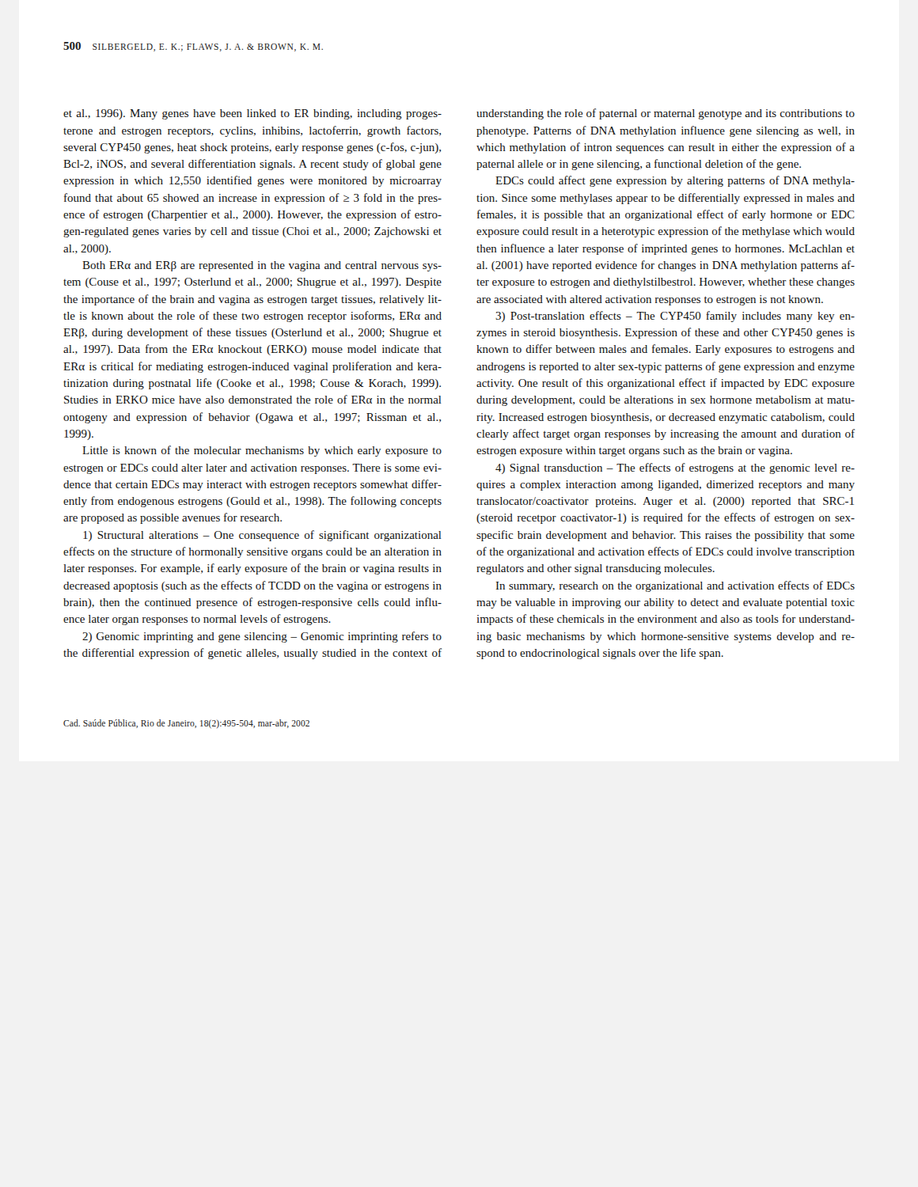500 Silbergeld, E. K.; Flaws, J. A. & Brown, K. M.
et al., 1996). Many genes have been linked to ER binding, including progesterone and estrogen receptors, cyclins, inhibins, lactoferrin, growth factors, several CYP450 genes, heat shock proteins, early response genes (c-fos, c-jun), Bcl-2, iNOS, and several differentiation signals. A recent study of global gene expression in which 12,550 identified genes were monitored by microarray found that about 65 showed an increase in expression of ≥ 3 fold in the presence of estrogen (Charpentier et al., 2000). However, the expression of estrogen-regulated genes varies by cell and tissue (Choi et al., 2000; Zajchowski et al., 2000).
Both ERα and ERβ are represented in the vagina and central nervous system (Couse et al., 1997; Osterlund et al., 2000; Shugrue et al., 1997). Despite the importance of the brain and vagina as estrogen target tissues, relatively little is known about the role of these two estrogen receptor isoforms, ERα and ERβ, during development of these tissues (Osterlund et al., 2000; Shugrue et al., 1997). Data from the ERα knockout (ERKO) mouse model indicate that ERα is critical for mediating estrogen-induced vaginal proliferation and keratinization during postnatal life (Cooke et al., 1998; Couse & Korach, 1999). Studies in ERKO mice have also demonstrated the role of ERα in the normal ontogeny and expression of behavior (Ogawa et al., 1997; Rissman et al., 1999).
Little is known of the molecular mechanisms by which early exposure to estrogen or EDCs could alter later and activation responses. There is some evidence that certain EDCs may interact with estrogen receptors somewhat differently from endogenous estrogens (Gould et al., 1998). The following concepts are proposed as possible avenues for research.
1) Structural alterations – One consequence of significant organizational effects on the structure of hormonally sensitive organs could be an alteration in later responses. For example, if early exposure of the brain or vagina results in decreased apoptosis (such as the effects of TCDD on the vagina or estrogens in brain), then the continued presence of estrogen-responsive cells could influence later organ responses to normal levels of estrogens.
2) Genomic imprinting and gene silencing – Genomic imprinting refers to the differential expression of genetic alleles, usually studied in the context of understanding the role of paternal or maternal genotype and its contributions to phenotype. Patterns of DNA methylation influence gene silencing as well, in which methylation of intron sequences can result in either the expression of a paternal allele or in gene silencing, a functional deletion of the gene.
EDCs could affect gene expression by altering patterns of DNA methylation. Since some methylases appear to be differentially expressed in males and females, it is possible that an organizational effect of early hormone or EDC exposure could result in a heterotypic expression of the methylase which would then influence a later response of imprinted genes to hormones. McLachlan et al. (2001) have reported evidence for changes in DNA methylation patterns after exposure to estrogen and diethylstilbestrol. However, whether these changes are associated with altered activation responses to estrogen is not known.
3) Post-translation effects – The CYP450 family includes many key enzymes in steroid biosynthesis. Expression of these and other CYP450 genes is known to differ between males and females. Early exposures to estrogens and androgens is reported to alter sex-typic patterns of gene expression and enzyme activity. One result of this organizational effect if impacted by EDC exposure during development, could be alterations in sex hormone metabolism at maturity. Increased estrogen biosynthesis, or decreased enzymatic catabolism, could clearly affect target organ responses by increasing the amount and duration of estrogen exposure within target organs such as the brain or vagina.
4) Signal transduction – The effects of estrogens at the genomic level requires a complex interaction among liganded, dimerized receptors and many translocator/coactivator proteins. Auger et al. (2000) reported that SRC-1 (steroid recetpor coactivator-1) is required for the effects of estrogen on sex-specific brain development and behavior. This raises the possibility that some of the organizational and activation effects of EDCs could involve transcription regulators and other signal transducing molecules.
In summary, research on the organizational and activation effects of EDCs may be valuable in improving our ability to detect and evaluate potential toxic impacts of these chemicals in the environment and also as tools for understanding basic mechanisms by which hormone-sensitive systems develop and respond to endocrinological signals over the life span.
Cad. Saúde Pública, Rio de Janeiro, 18(2):495-504, mar-abr, 2002